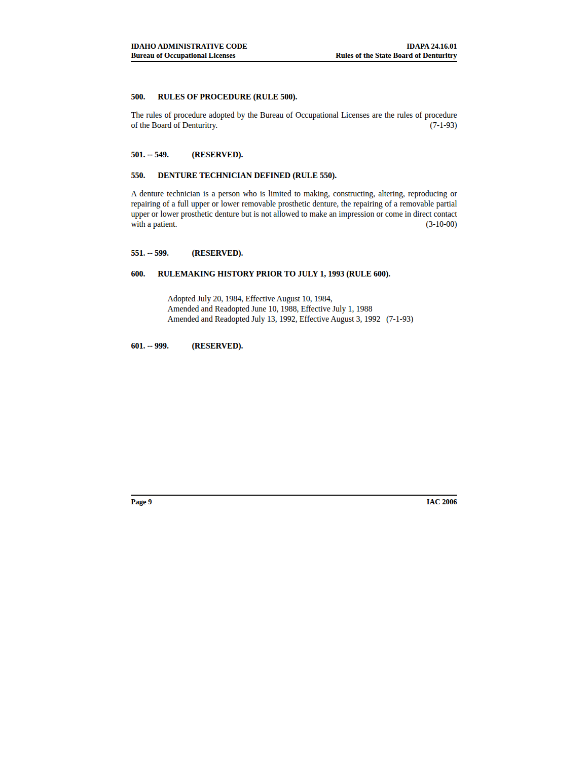IDAHO ADMINISTRATIVE CODE
IDAPA 24.16.01
Bureau of Occupational Licenses
Rules of the State Board of Denturitry
500. RULES OF PROCEDURE (RULE 500).
The rules of procedure adopted by the Bureau of Occupational Licenses are the rules of procedure of the Board of Denturitry.(7-1-93)
501. -- 549.(RESERVED).
550. DENTURE TECHNICIAN DEFINED (RULE 550).
A denture technician is a person who is limited to making, constructing, altering, reproducing or repairing of a full upper or lower removable prosthetic denture, the repairing of a removable partial upper or lower prosthetic denture but is not allowed to make an impression or come in direct contact with a patient.(3-10-00)
551. -- 599.(RESERVED).
600. RULEMAKING HISTORY PRIOR TO JULY 1, 1993 (RULE 600).
Adopted July 20, 1984, Effective August 10, 1984, Amended and Readopted June 10, 1988, Effective July 1, 1988 Amended and Readopted July 13, 1992, Effective August 3, 1992(7-1-93)
601. -- 999.(RESERVED).
Page 9
IAC 2006